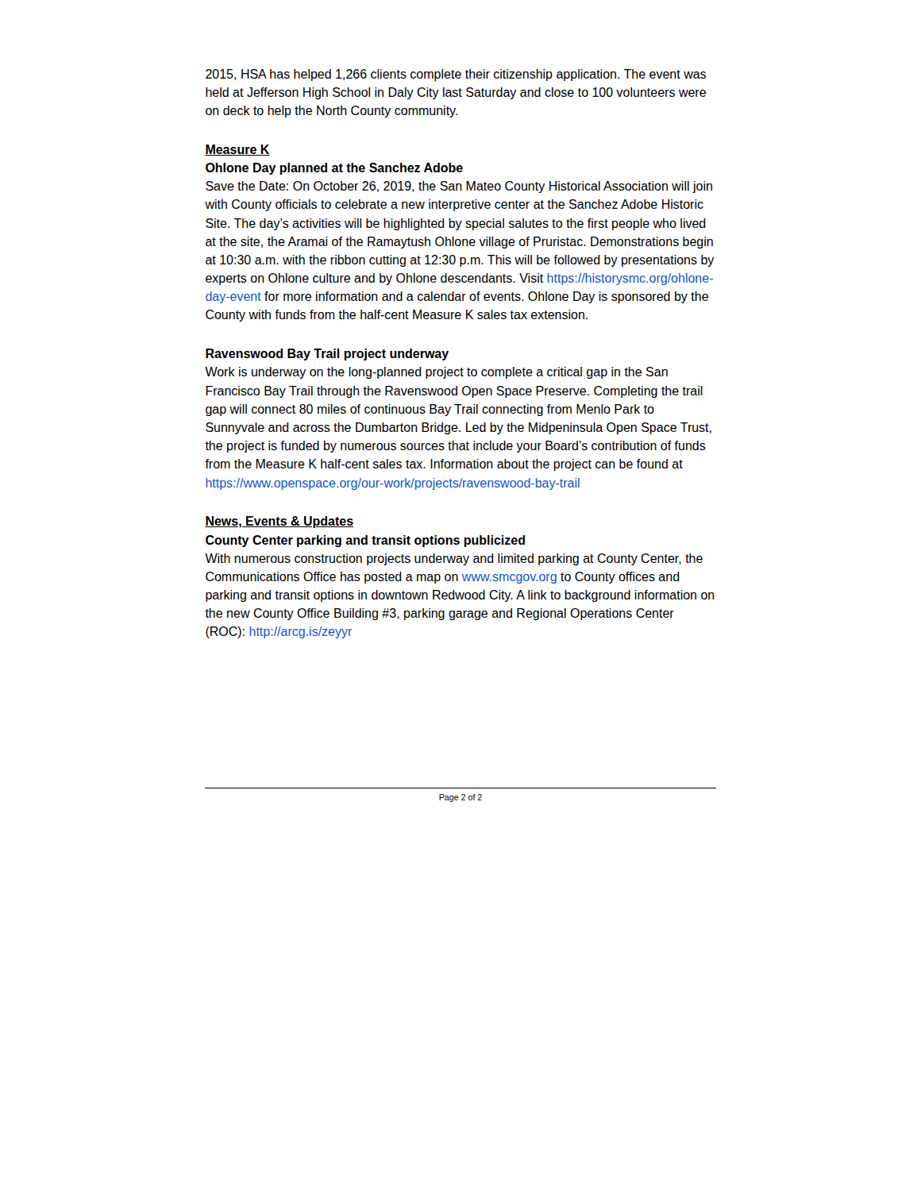2015, HSA has helped 1,266 clients complete their citizenship application. The event was held at Jefferson High School in Daly City last Saturday and close to 100 volunteers were on deck to help the North County community.
Measure K
Ohlone Day planned at the Sanchez Adobe
Save the Date: On October 26, 2019, the San Mateo County Historical Association will join with County officials to celebrate a new interpretive center at the Sanchez Adobe Historic Site. The day’s activities will be highlighted by special salutes to the first people who lived at the site, the Aramai of the Ramaytush Ohlone village of Pruristac. Demonstrations begin at 10:30 a.m. with the ribbon cutting at 12:30 p.m. This will be followed by presentations by experts on Ohlone culture and by Ohlone descendants. Visit https://historysmc.org/ohlone-day-event for more information and a calendar of events. Ohlone Day is sponsored by the County with funds from the half-cent Measure K sales tax extension.
Ravenswood Bay Trail project underway
Work is underway on the long-planned project to complete a critical gap in the San Francisco Bay Trail through the Ravenswood Open Space Preserve. Completing the trail gap will connect 80 miles of continuous Bay Trail connecting from Menlo Park to Sunnyvale and across the Dumbarton Bridge. Led by the Midpeninsula Open Space Trust, the project is funded by numerous sources that include your Board’s contribution of funds from the Measure K half-cent sales tax. Information about the project can be found at https://www.openspace.org/our-work/projects/ravenswood-bay-trail
News, Events & Updates
County Center parking and transit options publicized
With numerous construction projects underway and limited parking at County Center, the Communications Office has posted a map on www.smcgov.org to County offices and parking and transit options in downtown Redwood City. A link to background information on the new County Office Building #3, parking garage and Regional Operations Center (ROC): http://arcg.is/zeyyr
Page 2 of 2